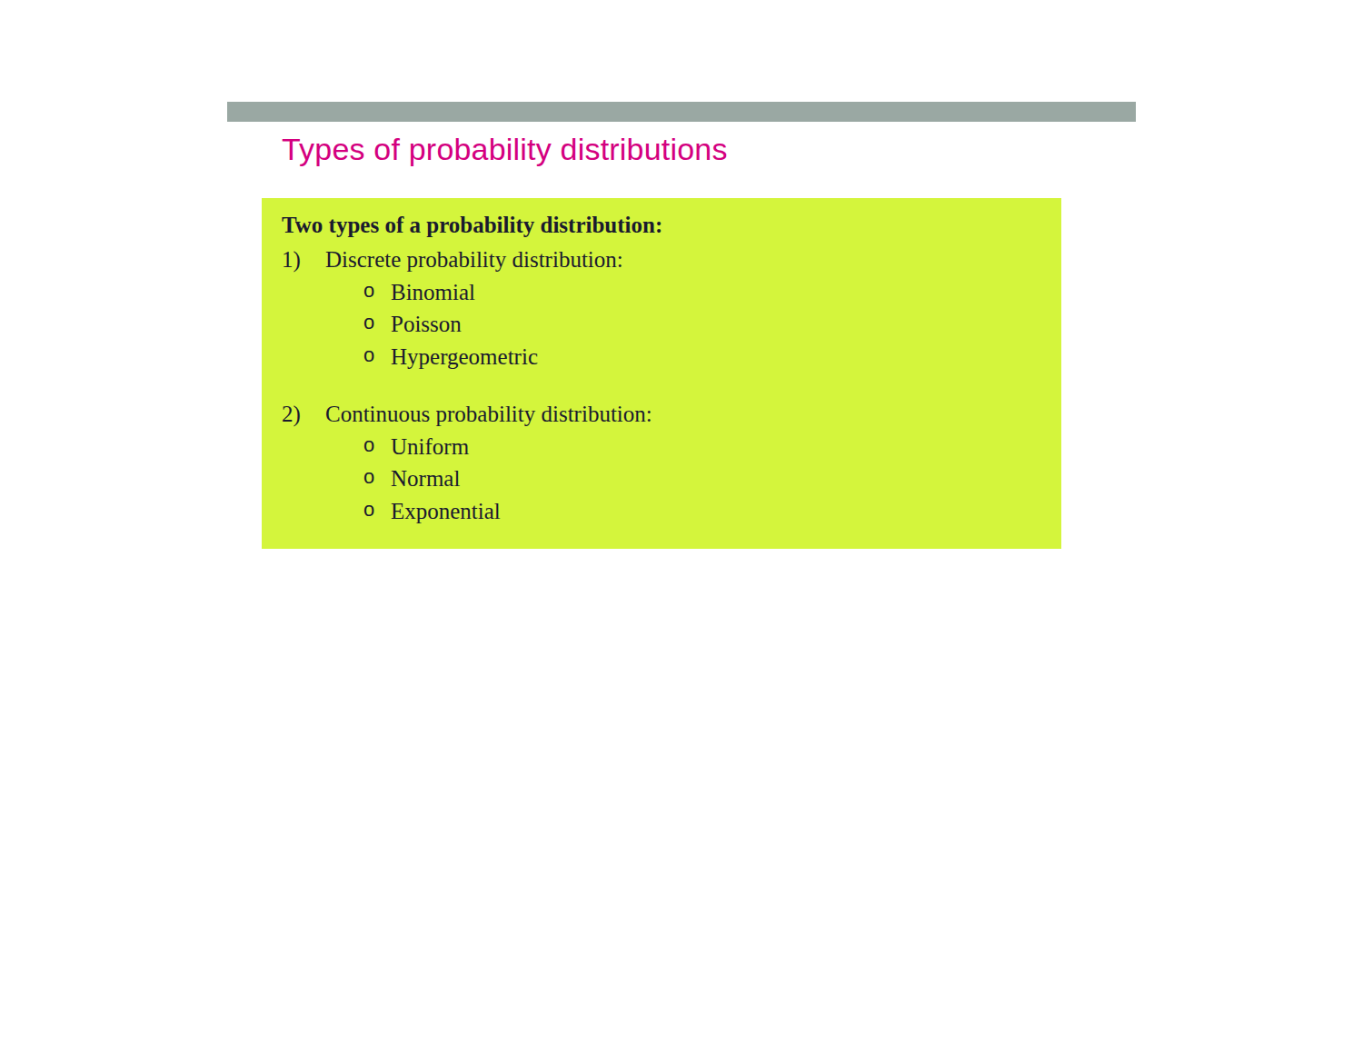Types of probability distributions
Two types of a probability distribution:
1) Discrete probability distribution:
o Binomial
o Poisson
o Hypergeometric
2) Continuous probability distribution:
o Uniform
o Normal
o Exponential